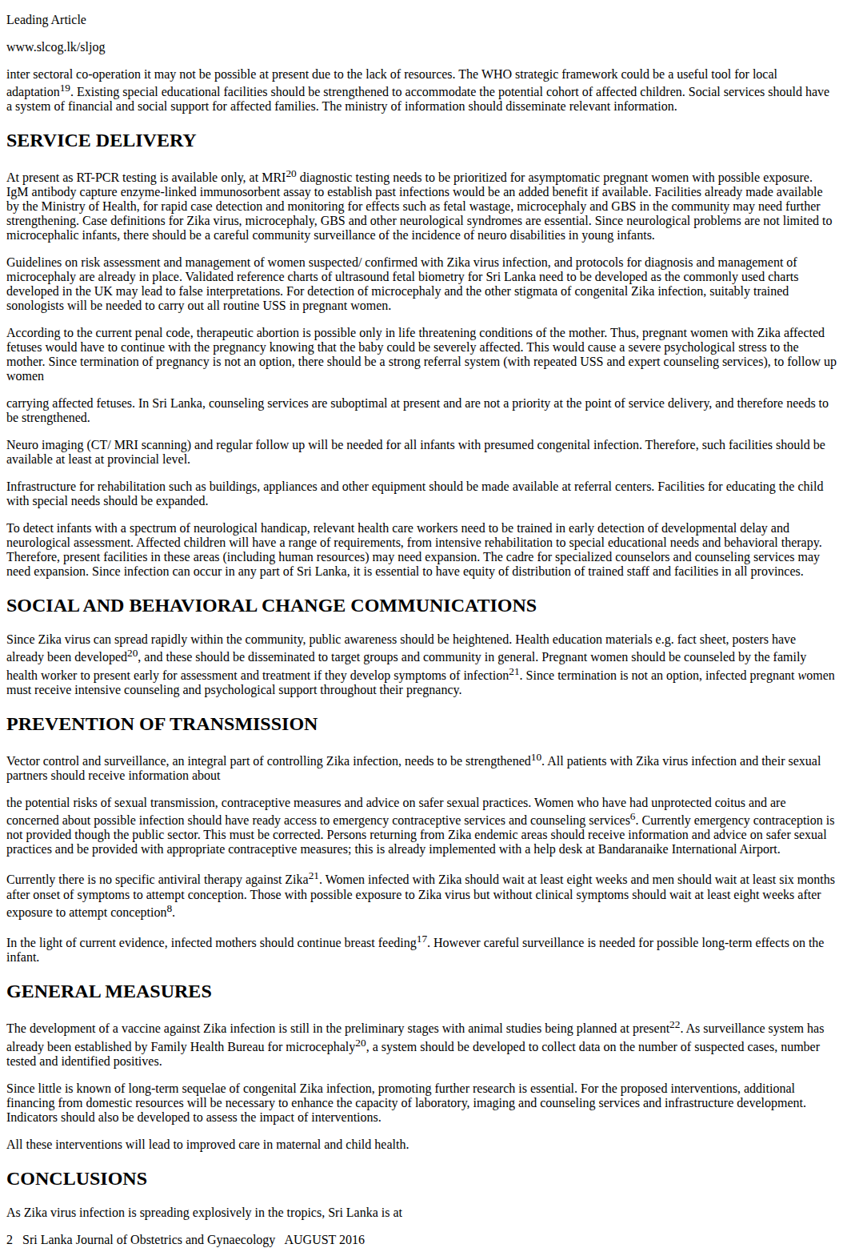Leading Article
www.slcog.lk/sljog
inter sectoral co-operation it may not be possible at present due to the lack of resources. The WHO strategic framework could be a useful tool for local adaptation19. Existing special educational facilities should be strengthened to accommodate the potential cohort of affected children. Social services should have a system of financial and social support for affected families. The ministry of information should disseminate relevant information.
SERVICE DELIVERY
At present as RT-PCR testing is available only, at MRI20 diagnostic testing needs to be prioritized for asymptomatic pregnant women with possible exposure. IgM antibody capture enzyme-linked immunosorbent assay to establish past infections would be an added benefit if available. Facilities already made available by the Ministry of Health, for rapid case detection and monitoring for effects such as fetal wastage, microcephaly and GBS in the community may need further strengthening. Case definitions for Zika virus, microcephaly, GBS and other neurological syndromes are essential. Since neurological problems are not limited to microcephalic infants, there should be a careful community surveillance of the incidence of neuro disabilities in young infants.
Guidelines on risk assessment and management of women suspected/ confirmed with Zika virus infection, and protocols for diagnosis and management of microcephaly are already in place. Validated reference charts of ultrasound fetal biometry for Sri Lanka need to be developed as the commonly used charts developed in the UK may lead to false interpretations. For detection of microcephaly and the other stigmata of congenital Zika infection, suitably trained sonologists will be needed to carry out all routine USS in pregnant women.
According to the current penal code, therapeutic abortion is possible only in life threatening conditions of the mother. Thus, pregnant women with Zika affected fetuses would have to continue with the pregnancy knowing that the baby could be severely affected. This would cause a severe psychological stress to the mother. Since termination of pregnancy is not an option, there should be a strong referral system (with repeated USS and expert counseling services), to follow up women
carrying affected fetuses. In Sri Lanka, counseling services are suboptimal at present and are not a priority at the point of service delivery, and therefore needs to be strengthened.
Neuro imaging (CT/ MRI scanning) and regular follow up will be needed for all infants with presumed congenital infection. Therefore, such facilities should be available at least at provincial level.
Infrastructure for rehabilitation such as buildings, appliances and other equipment should be made available at referral centers. Facilities for educating the child with special needs should be expanded.
To detect infants with a spectrum of neurological handicap, relevant health care workers need to be trained in early detection of developmental delay and neurological assessment. Affected children will have a range of requirements, from intensive rehabilitation to special educational needs and behavioral therapy. Therefore, present facilities in these areas (including human resources) may need expansion. The cadre for specialized counselors and counseling services may need expansion. Since infection can occur in any part of Sri Lanka, it is essential to have equity of distribution of trained staff and facilities in all provinces.
SOCIAL AND BEHAVIORAL CHANGE COMMUNICATIONS
Since Zika virus can spread rapidly within the community, public awareness should be heightened. Health education materials e.g. fact sheet, posters have already been developed20, and these should be disseminated to target groups and community in general. Pregnant women should be counseled by the family health worker to present early for assessment and treatment if they develop symptoms of infection21. Since termination is not an option, infected pregnant women must receive intensive counseling and psychological support throughout their pregnancy.
PREVENTION OF TRANSMISSION
Vector control and surveillance, an integral part of controlling Zika infection, needs to be strengthened10. All patients with Zika virus infection and their sexual partners should receive information about
the potential risks of sexual transmission, contraceptive measures and advice on safer sexual practices. Women who have had unprotected coitus and are concerned about possible infection should have ready access to emergency contraceptive services and counseling services6. Currently emergency contraception is not provided though the public sector. This must be corrected. Persons returning from Zika endemic areas should receive information and advice on safer sexual practices and be provided with appropriate contraceptive measures; this is already implemented with a help desk at Bandaranaike International Airport.
Currently there is no specific antiviral therapy against Zika21. Women infected with Zika should wait at least eight weeks and men should wait at least six months after onset of symptoms to attempt conception. Those with possible exposure to Zika virus but without clinical symptoms should wait at least eight weeks after exposure to attempt conception8.
In the light of current evidence, infected mothers should continue breast feeding17. However careful surveillance is needed for possible long-term effects on the infant.
GENERAL MEASURES
The development of a vaccine against Zika infection is still in the preliminary stages with animal studies being planned at present22. As surveillance system has already been established by Family Health Bureau for microcephaly20, a system should be developed to collect data on the number of suspected cases, number tested and identified positives.
Since little is known of long-term sequelae of congenital Zika infection, promoting further research is essential. For the proposed interventions, additional financing from domestic resources will be necessary to enhance the capacity of laboratory, imaging and counseling services and infrastructure development. Indicators should also be developed to assess the impact of interventions.
All these interventions will lead to improved care in maternal and child health.
CONCLUSIONS
As Zika virus infection is spreading explosively in the tropics, Sri Lanka is at
2 Sri Lanka Journal of Obstetrics and Gynaecology AUGUST 2016